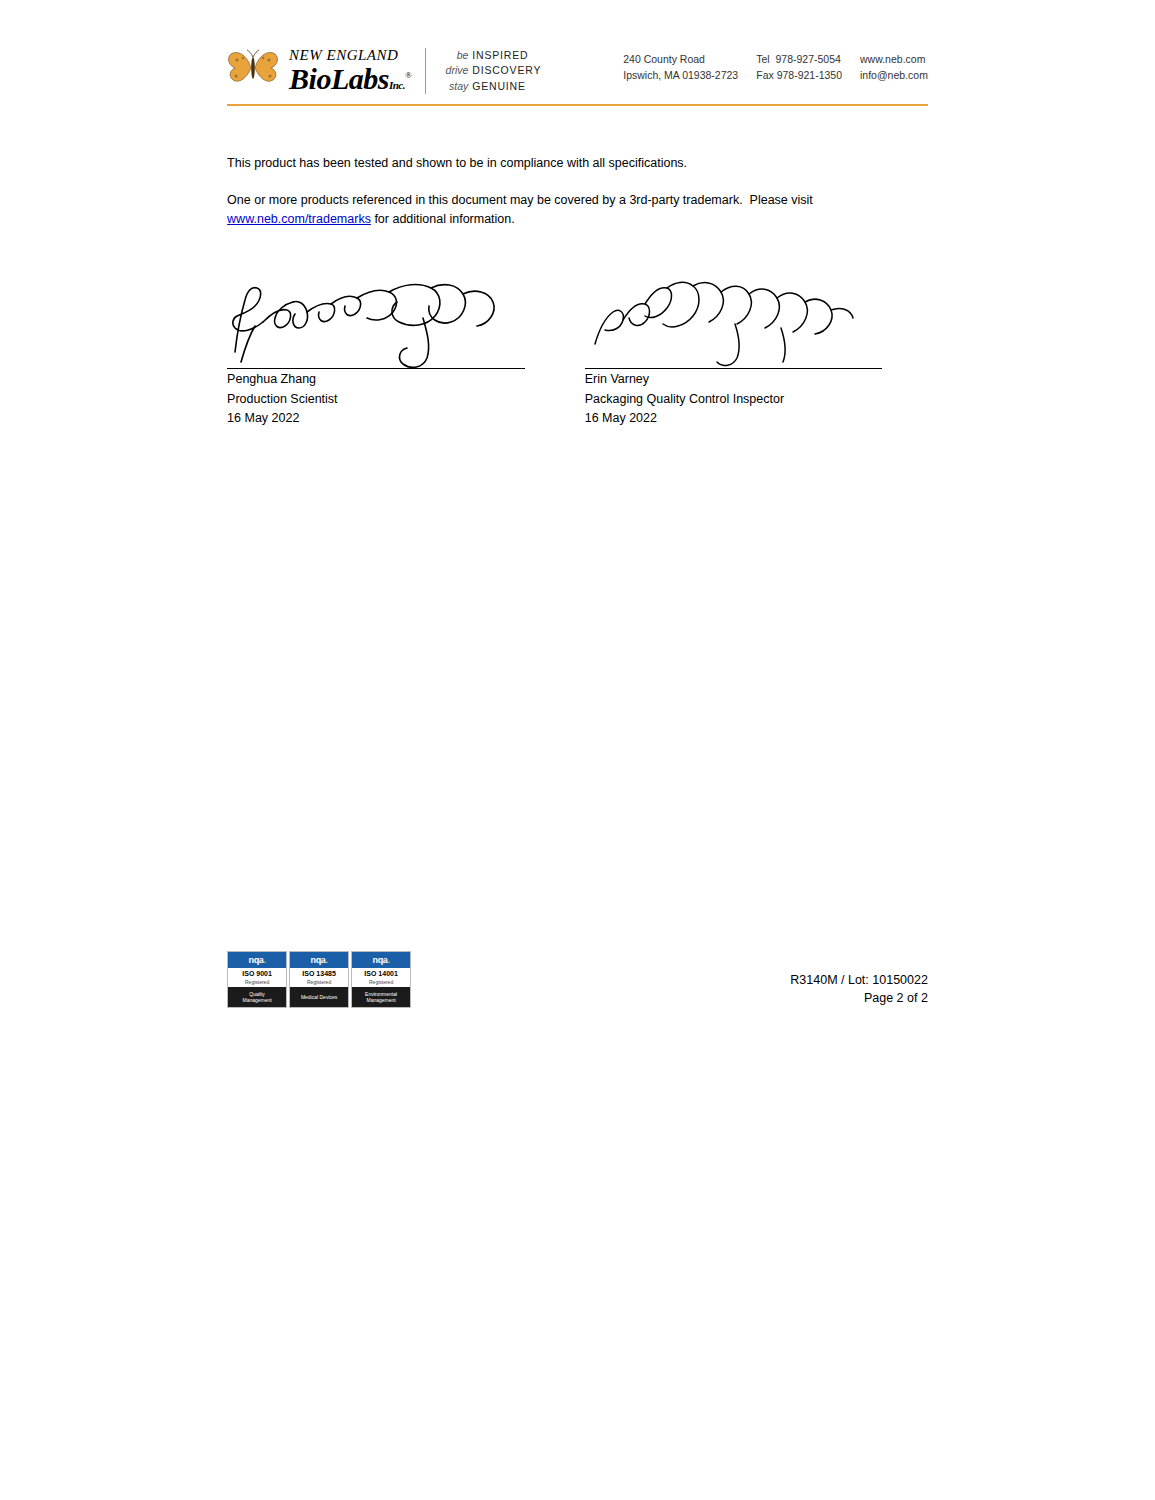NEW ENGLAND
BioLabsInc.®
be INSPIRED
drive DISCOVERY
stay GENUINE
240 County Road
Ipswich, MA 01938-2723
Tel 978-927-5054
Fax 978-921-1350
www.neb.com
info@neb.com
This product has been tested and shown to be in compliance with all specifications.
One or more products referenced in this document may be covered by a 3rd-party trademark. Please visit www.neb.com/trademarks for additional information.
Penghua Zhang
Production Scientist
16 May 2022
Erin Varney
Packaging Quality Control Inspector
16 May 2022
nqa.
ISO 9001
Registered
Quality
Management
nqa.
ISO 13485
Registered
Medical Devices
nqa.
ISO 14001
Registered
Environmental
Management
R3140M / Lot: 10150022
Page 2 of 2